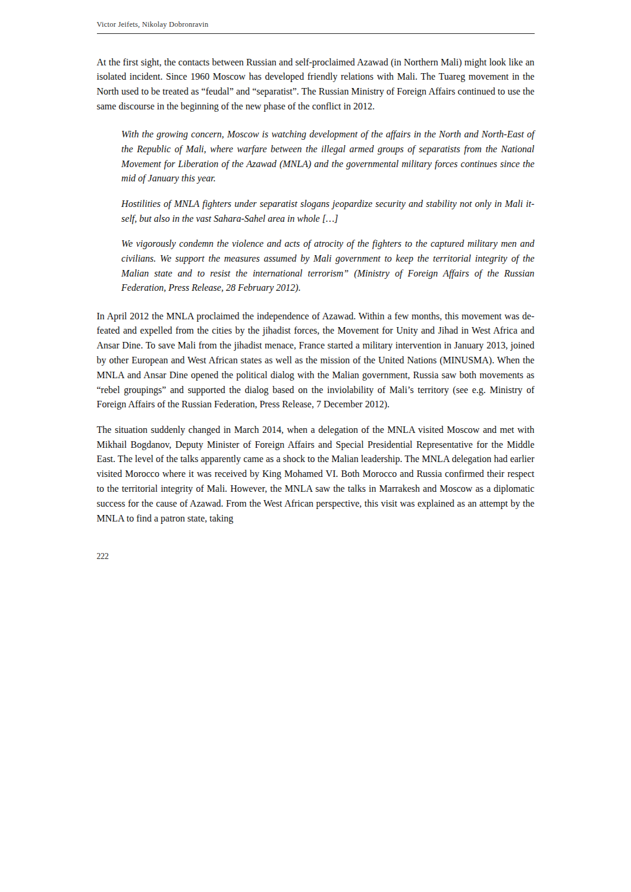Victor Jeifets, Nikolay Dobronravin
At the first sight, the contacts between Russian and self-proclaimed Azawad (in Northern Mali) might look like an isolated incident. Since 1960 Moscow has developed friendly relations with Mali. The Tuareg movement in the North used to be treated as “feudal” and “separatist”. The Russian Ministry of Foreign Affairs continued to use the same discourse in the beginning of the new phase of the conflict in 2012.
With the growing concern, Moscow is watching development of the affairs in the North and North-East of the Republic of Mali, where warfare between the illegal armed groups of separatists from the National Movement for Liberation of the Azawad (MNLA) and the governmental military forces continues since the mid of January this year.
Hostilities of MNLA fighters under separatist slogans jeopardize security and stability not only in Mali itself, but also in the vast Sahara-Sahel area in whole […]
We vigorously condemn the violence and acts of atrocity of the fighters to the captured military men and civilians. We support the measures assumed by Mali government to keep the territorial integrity of the Malian state and to resist the international terrorism” (Ministry of Foreign Affairs of the Russian Federation, Press Release, 28 February 2012).
In April 2012 the MNLA proclaimed the independence of Azawad. Within a few months, this movement was defeated and expelled from the cities by the jihadist forces, the Movement for Unity and Jihad in West Africa and Ansar Dine. To save Mali from the jihadist menace, France started a military intervention in January 2013, joined by other European and West African states as well as the mission of the United Nations (MINUSMA). When the MNLA and Ansar Dine opened the political dialog with the Malian government, Russia saw both movements as “rebel groupings” and supported the dialog based on the inviolability of Mali’s territory (see e.g. Ministry of Foreign Affairs of the Russian Federation, Press Release, 7 December 2012).
The situation suddenly changed in March 2014, when a delegation of the MNLA visited Moscow and met with Mikhail Bogdanov, Deputy Minister of Foreign Affairs and Special Presidential Representative for the Middle East. The level of the talks apparently came as a shock to the Malian leadership. The MNLA delegation had earlier visited Morocco where it was received by King Mohamed VI. Both Morocco and Russia confirmed their respect to the territorial integrity of Mali. However, the MNLA saw the talks in Marrakesh and Moscow as a diplomatic success for the cause of Azawad. From the West African perspective, this visit was explained as an attempt by the MNLA to find a patron state, taking
222